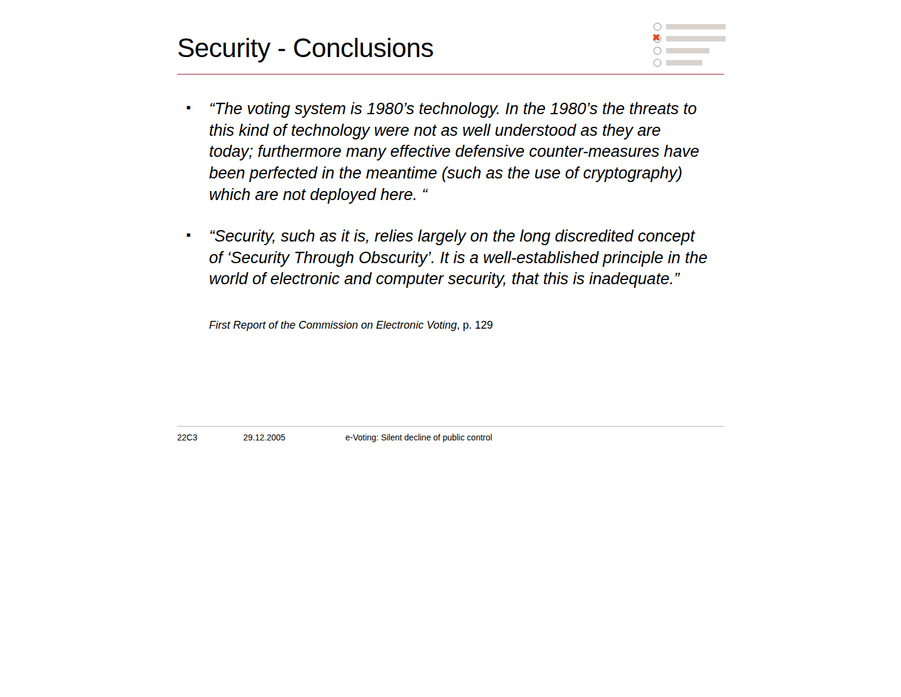✖
Security - Conclusions
“The voting system is 1980’s technology. In the 1980’s the threats to this kind of technology were not as well understood as they are today; furthermore many effective defensive counter-measures have been perfected in the meantime (such as the use of cryptography) which are not deployed here. “
“Security, such as it is, relies largely on the long discredited concept of ‘Security Through Obscurity’. It is a well-established principle in the world of electronic and computer security, that this is inadequate.”
First Report of the Commission on Electronic Voting, p. 129
22C3
29.12.2005
e-Voting: Silent decline of public control